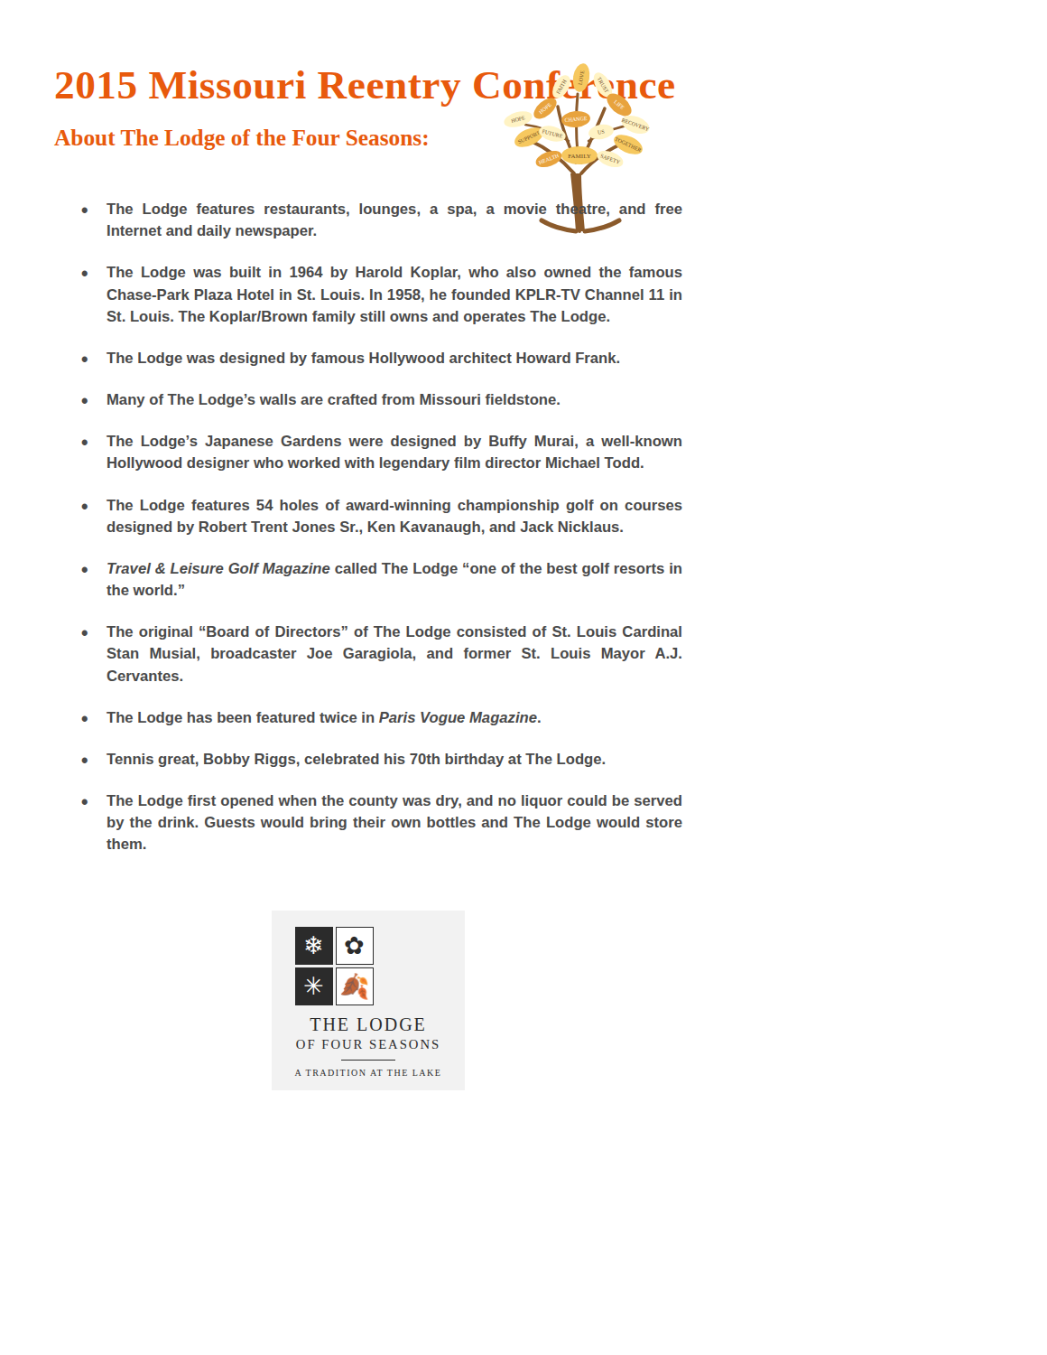SUPPORT HOPE HOPE FAITH LOVE TRUST LIFE RECOVERY TOGETHER US CHANGE FUTURE FAMILY SAFETY HEALTH
2015 Missouri Reentry Conference
About The Lodge of the Four Seasons:
The Lodge features restaurants, lounges, a spa, a movie theatre, and free Internet and daily newspaper.
The Lodge was built in 1964 by Harold Koplar, who also owned the famous Chase-Park Plaza Hotel in St. Louis. In 1958, he founded KPLR-TV Channel 11 in St. Louis. The Koplar/Brown family still owns and operates The Lodge.
The Lodge was designed by famous Hollywood architect Howard Frank.
Many of The Lodge’s walls are crafted from Missouri fieldstone.
The Lodge’s Japanese Gardens were designed by Buffy Murai, a well-known Hollywood designer who worked with legendary film director Michael Todd.
The Lodge features 54 holes of award-winning championship golf on courses designed by Robert Trent Jones Sr., Ken Kavanaugh, and Jack Nicklaus.
Travel & Leisure Golf Magazine called The Lodge “one of the best golf resorts in the world.”
The original “Board of Directors” of The Lodge consisted of St. Louis Cardinal Stan Musial, broadcaster Joe Garagiola, and former St. Louis Mayor A.J. Cervantes.
The Lodge has been featured twice in Paris Vogue Magazine.
Tennis great, Bobby Riggs, celebrated his 70th birthday at The Lodge.
The Lodge first opened when the county was dry, and no liquor could be served by the drink. Guests would bring their own bottles and The Lodge would store them.
❄
✿
✳
🍂
THE LODGE OF FOUR SEASONS
A TRADITION AT THE LAKE